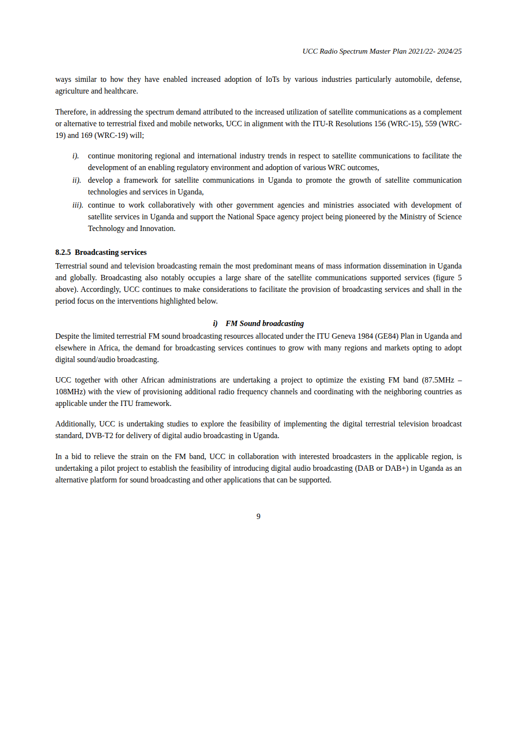UCC Radio Spectrum Master Plan 2021/22- 2024/25
ways similar to how they have enabled increased adoption of IoTs by various industries particularly automobile, defense, agriculture and healthcare.
Therefore, in addressing the spectrum demand attributed to the increased utilization of satellite communications as a complement or alternative to terrestrial fixed and mobile networks, UCC in alignment with the ITU-R Resolutions 156 (WRC-15), 559 (WRC-19) and 169 (WRC-19) will;
i). continue monitoring regional and international industry trends in respect to satellite communications to facilitate the development of an enabling regulatory environment and adoption of various WRC outcomes,
ii). develop a framework for satellite communications in Uganda to promote the growth of satellite communication technologies and services in Uganda,
iii). continue to work collaboratively with other government agencies and ministries associated with development of satellite services in Uganda and support the National Space agency project being pioneered by the Ministry of Science Technology and Innovation.
8.2.5 Broadcasting services
Terrestrial sound and television broadcasting remain the most predominant means of mass information dissemination in Uganda and globally. Broadcasting also notably occupies a large share of the satellite communications supported services (figure 5 above). Accordingly, UCC continues to make considerations to facilitate the provision of broadcasting services and shall in the period focus on the interventions highlighted below.
i) FM Sound broadcasting
Despite the limited terrestrial FM sound broadcasting resources allocated under the ITU Geneva 1984 (GE84) Plan in Uganda and elsewhere in Africa, the demand for broadcasting services continues to grow with many regions and markets opting to adopt digital sound/audio broadcasting.
UCC together with other African administrations are undertaking a project to optimize the existing FM band (87.5MHz – 108MHz) with the view of provisioning additional radio frequency channels and coordinating with the neighboring countries as applicable under the ITU framework.
Additionally, UCC is undertaking studies to explore the feasibility of implementing the digital terrestrial television broadcast standard, DVB-T2 for delivery of digital audio broadcasting in Uganda.
In a bid to relieve the strain on the FM band, UCC in collaboration with interested broadcasters in the applicable region, is undertaking a pilot project to establish the feasibility of introducing digital audio broadcasting (DAB or DAB+) in Uganda as an alternative platform for sound broadcasting and other applications that can be supported.
9